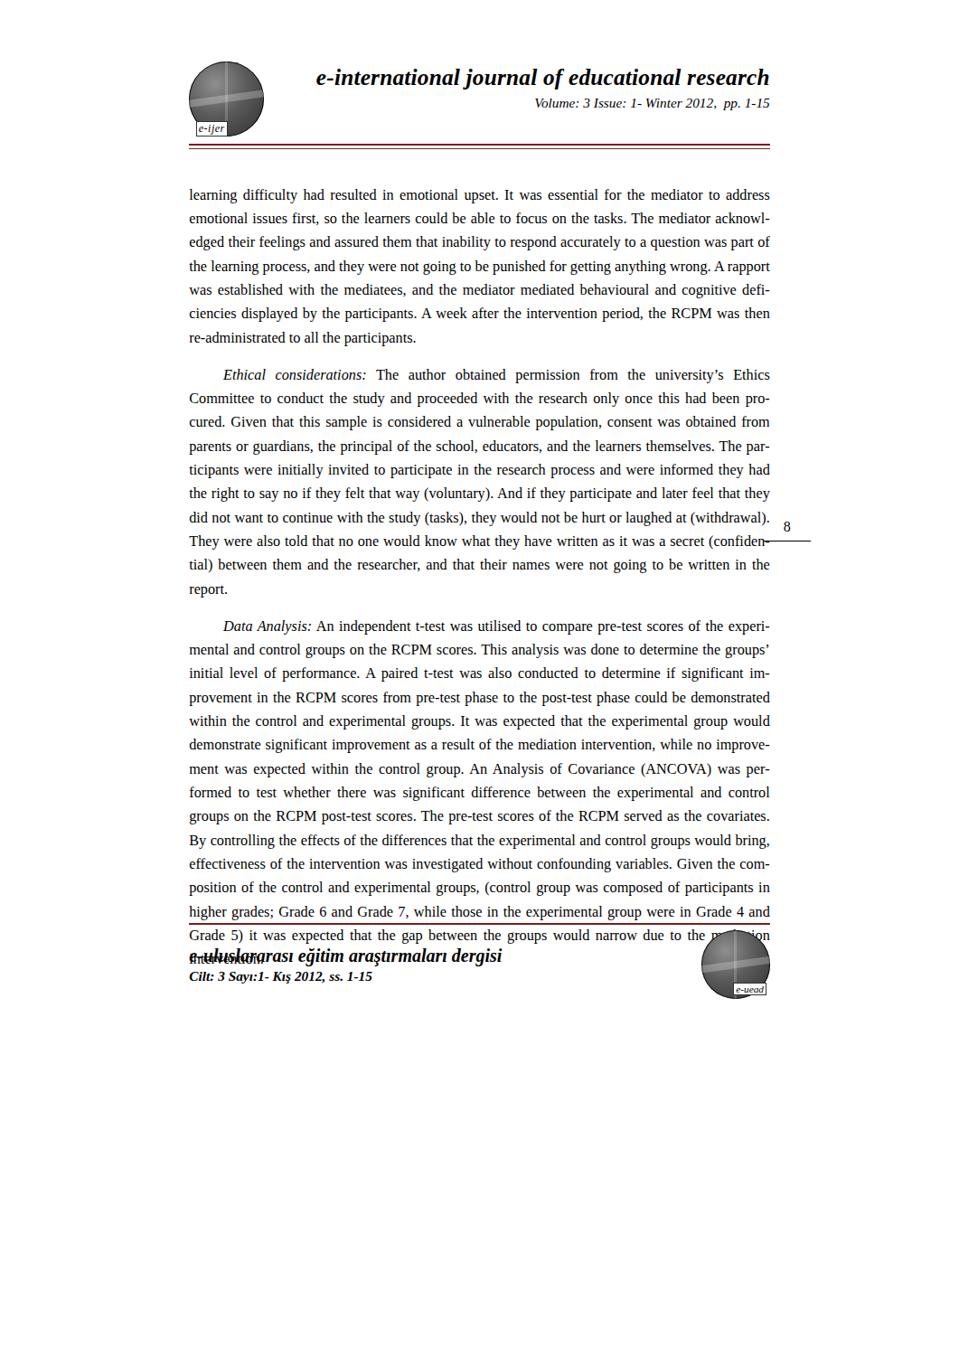e-ijer
e-international journal of educational research
Volume: 3 Issue: 1- Winter 2012, pp. 1-15
learning difficulty had resulted in emotional upset. It was essential for the mediator to address emotional issues first, so the learners could be able to focus on the tasks. The mediator acknowledged their feelings and assured them that inability to respond accurately to a question was part of the learning process, and they were not going to be punished for getting anything wrong. A rapport was established with the mediatees, and the mediator mediated behavioural and cognitive deficiencies displayed by the participants. A week after the intervention period, the RCPM was then re-administrated to all the participants.
Ethical considerations: The author obtained permission from the university’s Ethics Committee to conduct the study and proceeded with the research only once this had been procured. Given that this sample is considered a vulnerable population, consent was obtained from parents or guardians, the principal of the school, educators, and the learners themselves. The participants were initially invited to participate in the research process and were informed they had the right to say no if they felt that way (voluntary). And if they participate and later feel that they did not want to continue with the study (tasks), they would not be hurt or laughed at (withdrawal). They were also told that no one would know what they have written as it was a secret (confidential) between them and the researcher, and that their names were not going to be written in the report.
Data Analysis: An independent t-test was utilised to compare pre-test scores of the experimental and control groups on the RCPM scores. This analysis was done to determine the groups’ initial level of performance. A paired t-test was also conducted to determine if significant improvement in the RCPM scores from pre-test phase to the post-test phase could be demonstrated within the control and experimental groups. It was expected that the experimental group would demonstrate significant improvement as a result of the mediation intervention, while no improvement was expected within the control group. An Analysis of Covariance (ANCOVA) was performed to test whether there was significant difference between the experimental and control groups on the RCPM post-test scores. The pre-test scores of the RCPM served as the covariates. By controlling the effects of the differences that the experimental and control groups would bring, effectiveness of the intervention was investigated without confounding variables. Given the composition of the control and experimental groups, (control group was composed of participants in higher grades; Grade 6 and Grade 7, while those in the experimental group were in Grade 4 and Grade 5) it was expected that the gap between the groups would narrow due to the mediation intervention.
8
e-uluslararası eğitim araştırmaları dergisi
Cilt: 3 Sayı:1- Kış 2012, ss. 1-15
e-uead